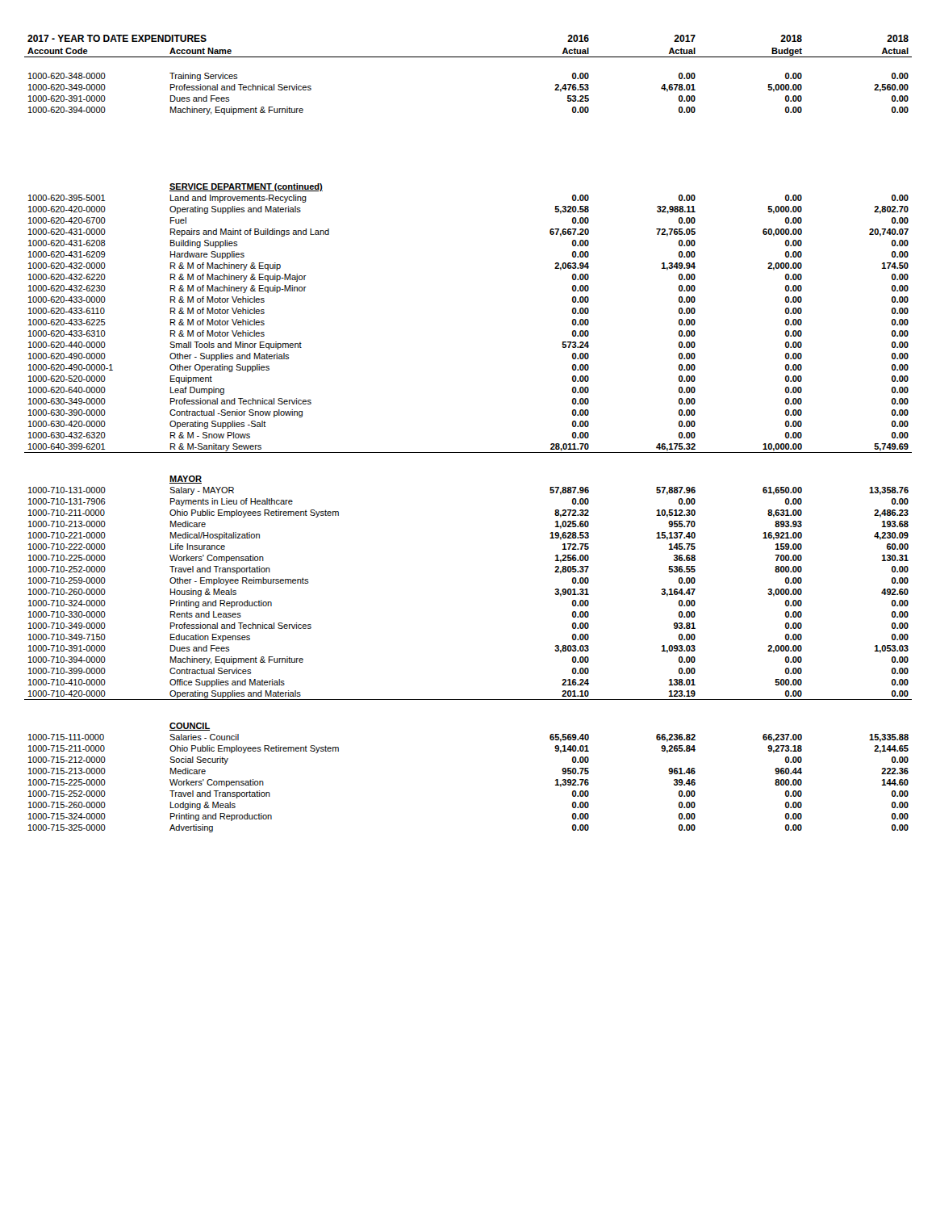| 2017 - YEAR TO DATE EXPENDITURES | 2016 | 2017 | 2018 | 2018 |
| --- | --- | --- | --- | --- |
| Account Code | Account Name | Actual | Actual | Budget | Actual |
| 1000-620-348-0000 | Training Services | 0.00 | 0.00 | 0.00 | 0.00 |
| 1000-620-349-0000 | Professional and Technical Services | 2,476.53 | 4,678.01 | 5,000.00 | 2,560.00 |
| 1000-620-391-0000 | Dues and Fees | 53.25 | 0.00 | 0.00 | 0.00 |
| 1000-620-394-0000 | Machinery, Equipment & Furniture | 0.00 | 0.00 | 0.00 | 0.00 |
| | SERVICE DEPARTMENT (continued) | | | | |
| 1000-620-395-5001 | Land and Improvements-Recycling | 0.00 | 0.00 | 0.00 | 0.00 |
| 1000-620-420-0000 | Operating Supplies and Materials | 5,320.58 | 32,988.11 | 5,000.00 | 2,802.70 |
| 1000-620-420-6700 | Fuel | 0.00 | 0.00 | 0.00 | 0.00 |
| 1000-620-431-0000 | Repairs and Maint of Buildings and Land | 67,667.20 | 72,765.05 | 60,000.00 | 20,740.07 |
| 1000-620-431-6208 | Building Supplies | 0.00 | 0.00 | 0.00 | 0.00 |
| 1000-620-431-6209 | Hardware Supplies | 0.00 | 0.00 | 0.00 | 0.00 |
| 1000-620-432-0000 | R & M of Machinery & Equip | 2,063.94 | 1,349.94 | 2,000.00 | 174.50 |
| 1000-620-432-6220 | R & M of Machinery & Equip-Major | 0.00 | 0.00 | 0.00 | 0.00 |
| 1000-620-432-6230 | R & M of Machinery & Equip-Minor | 0.00 | 0.00 | 0.00 | 0.00 |
| 1000-620-433-0000 | R & M of Motor Vehicles | 0.00 | 0.00 | 0.00 | 0.00 |
| 1000-620-433-6110 | R & M of Motor Vehicles | 0.00 | 0.00 | 0.00 | 0.00 |
| 1000-620-433-6225 | R & M of Motor Vehicles | 0.00 | 0.00 | 0.00 | 0.00 |
| 1000-620-433-6310 | R & M of Motor Vehicles | 0.00 | 0.00 | 0.00 | 0.00 |
| 1000-620-440-0000 | Small Tools and Minor Equipment | 573.24 | 0.00 | 0.00 | 0.00 |
| 1000-620-490-0000 | Other - Supplies and Materials | 0.00 | 0.00 | 0.00 | 0.00 |
| 1000-620-490-0000-1 | Other Operating Supplies | 0.00 | 0.00 | 0.00 | 0.00 |
| 1000-620-520-0000 | Equipment | 0.00 | 0.00 | 0.00 | 0.00 |
| 1000-620-640-0000 | Leaf Dumping | 0.00 | 0.00 | 0.00 | 0.00 |
| 1000-630-349-0000 | Professional and Technical Services | 0.00 | 0.00 | 0.00 | 0.00 |
| 1000-630-390-0000 | Contractual -Senior Snow plowing | 0.00 | 0.00 | 0.00 | 0.00 |
| 1000-630-420-0000 | Operating Supplies -Salt | 0.00 | 0.00 | 0.00 | 0.00 |
| 1000-630-432-6320 | R & M - Snow Plows | 0.00 | 0.00 | 0.00 | 0.00 |
| 1000-640-399-6201 | R & M-Sanitary Sewers | 28,011.70 | 46,175.32 | 10,000.00 | 5,749.69 |
| | MAYOR | | | | |
| 1000-710-131-0000 | Salary - MAYOR | 57,887.96 | 57,887.96 | 61,650.00 | 13,358.76 |
| 1000-710-131-7906 | Payments in Lieu of Healthcare | 0.00 | 0.00 | 0.00 | 0.00 |
| 1000-710-211-0000 | Ohio Public Employees Retirement System | 8,272.32 | 10,512.30 | 8,631.00 | 2,486.23 |
| 1000-710-213-0000 | Medicare | 1,025.60 | 955.70 | 893.93 | 193.68 |
| 1000-710-221-0000 | Medical/Hospitalization | 19,628.53 | 15,137.40 | 16,921.00 | 4,230.09 |
| 1000-710-222-0000 | Life Insurance | 172.75 | 145.75 | 159.00 | 60.00 |
| 1000-710-225-0000 | Workers' Compensation | 1,256.00 | 36.68 | 700.00 | 130.31 |
| 1000-710-252-0000 | Travel and Transportation | 2,805.37 | 536.55 | 800.00 | 0.00 |
| 1000-710-259-0000 | Other - Employee Reimbursements | 0.00 | 0.00 | 0.00 | 0.00 |
| 1000-710-260-0000 | Housing & Meals | 3,901.31 | 3,164.47 | 3,000.00 | 492.60 |
| 1000-710-324-0000 | Printing and Reproduction | 0.00 | 0.00 | 0.00 | 0.00 |
| 1000-710-330-0000 | Rents and Leases | 0.00 | 0.00 | 0.00 | 0.00 |
| 1000-710-349-0000 | Professional and Technical Services | 0.00 | 93.81 | 0.00 | 0.00 |
| 1000-710-349-7150 | Education Expenses | 0.00 | 0.00 | 0.00 | 0.00 |
| 1000-710-391-0000 | Dues and Fees | 3,803.03 | 1,093.03 | 2,000.00 | 1,053.03 |
| 1000-710-394-0000 | Machinery, Equipment & Furniture | 0.00 | 0.00 | 0.00 | 0.00 |
| 1000-710-399-0000 | Contractual Services | 0.00 | 0.00 | 0.00 | 0.00 |
| 1000-710-410-0000 | Office Supplies and Materials | 216.24 | 138.01 | 500.00 | 0.00 |
| 1000-710-420-0000 | Operating Supplies and Materials | 201.10 | 123.19 | 0.00 | 0.00 |
| | COUNCIL | | | | |
| 1000-715-111-0000 | Salaries - Council | 65,569.40 | 66,236.82 | 66,237.00 | 15,335.88 |
| 1000-715-211-0000 | Ohio Public Employees Retirement System | 9,140.01 | 9,265.84 | 9,273.18 | 2,144.65 |
| 1000-715-212-0000 | Social Security | 0.00 | | 0.00 | 0.00 |
| 1000-715-213-0000 | Medicare | 950.75 | 961.46 | 960.44 | 222.36 |
| 1000-715-225-0000 | Workers' Compensation | 1,392.76 | 39.46 | 800.00 | 144.60 |
| 1000-715-252-0000 | Travel and Transportation | 0.00 | 0.00 | 0.00 | 0.00 |
| 1000-715-260-0000 | Lodging & Meals | 0.00 | 0.00 | 0.00 | 0.00 |
| 1000-715-324-0000 | Printing and Reproduction | 0.00 | 0.00 | 0.00 | 0.00 |
| 1000-715-325-0000 | Advertising | 0.00 | 0.00 | 0.00 | 0.00 |